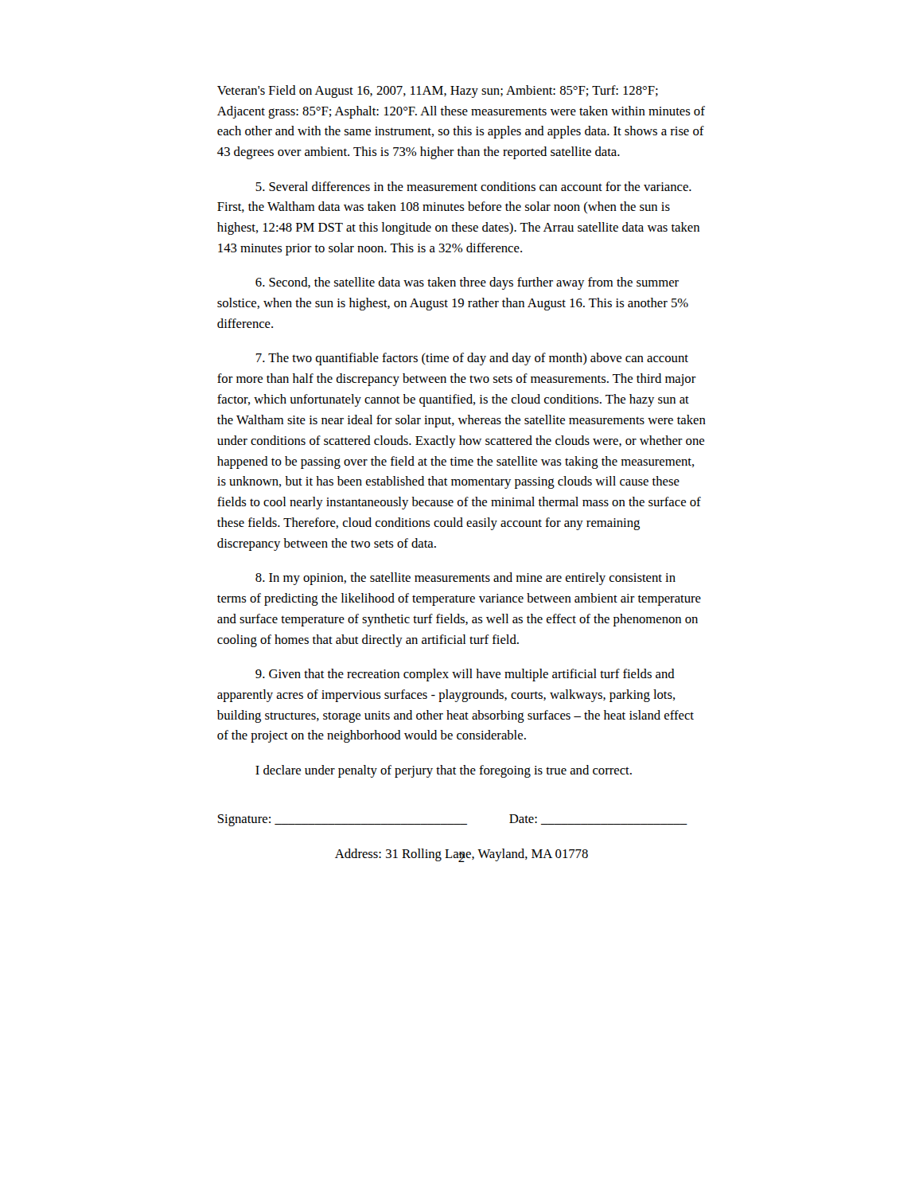Veteran's Field on August 16, 2007, 11AM, Hazy sun; Ambient: 85°F; Turf: 128°F; Adjacent grass: 85°F; Asphalt: 120°F. All these measurements were taken within minutes of each other and with the same instrument, so this is apples and apples data. It shows a rise of 43 degrees over ambient. This is 73% higher than the reported satellite data.
5. Several differences in the measurement conditions can account for the variance. First, the Waltham data was taken 108 minutes before the solar noon (when the sun is highest, 12:48 PM DST at this longitude on these dates). The Arrau satellite data was taken 143 minutes prior to solar noon. This is a 32% difference.
6. Second, the satellite data was taken three days further away from the summer solstice, when the sun is highest, on August 19 rather than August 16. This is another 5% difference.
7. The two quantifiable factors (time of day and day of month) above can account for more than half the discrepancy between the two sets of measurements. The third major factor, which unfortunately cannot be quantified, is the cloud conditions. The hazy sun at the Waltham site is near ideal for solar input, whereas the satellite measurements were taken under conditions of scattered clouds. Exactly how scattered the clouds were, or whether one happened to be passing over the field at the time the satellite was taking the measurement, is unknown, but it has been established that momentary passing clouds will cause these fields to cool nearly instantaneously because of the minimal thermal mass on the surface of these fields. Therefore, cloud conditions could easily account for any remaining discrepancy between the two sets of data.
8. In my opinion, the satellite measurements and mine are entirely consistent in terms of predicting the likelihood of temperature variance between ambient air temperature and surface temperature of synthetic turf fields, as well as the effect of the phenomenon on cooling of homes that abut directly an artificial turf field.
9. Given that the recreation complex will have multiple artificial turf fields and apparently acres of impervious surfaces - playgrounds, courts, walkways, parking lots, building structures, storage units and other heat absorbing surfaces – the heat island effect of the project on the neighborhood would be considerable.
I declare under penalty of perjury that the foregoing is true and correct.
Signature: _____________________________ Date: ______________________
Address: 31 Rolling Lane, Wayland, MA 01778
2